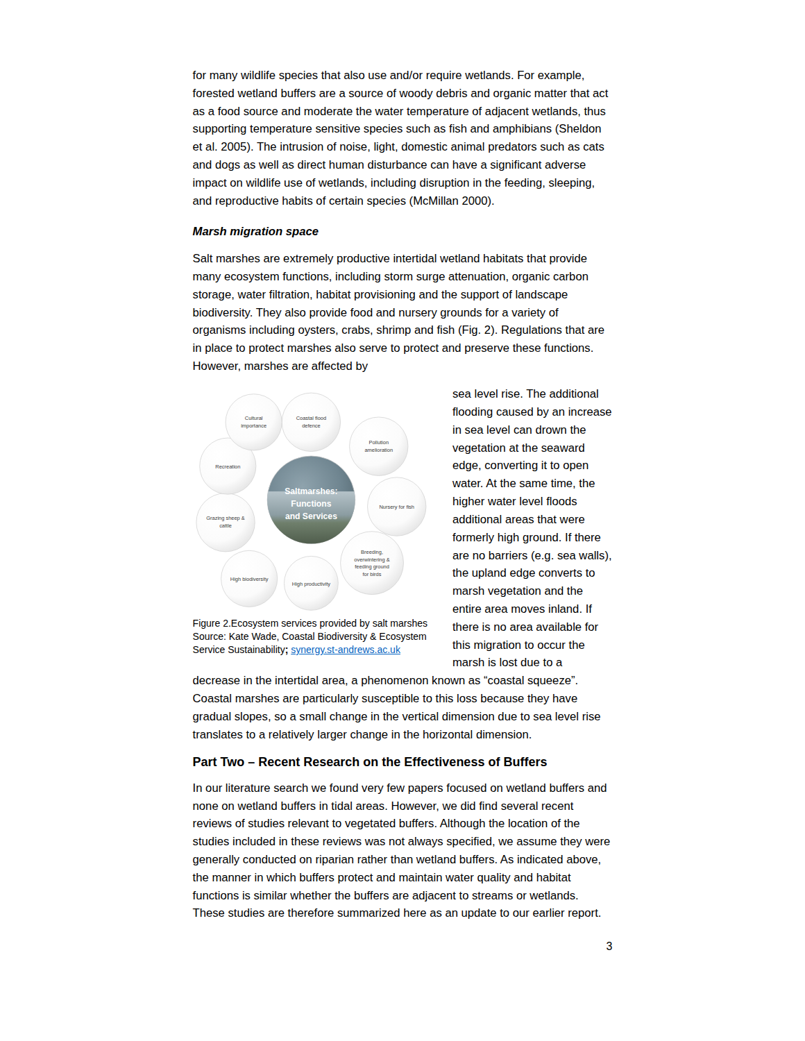for many wildlife species that also use and/or require wetlands. For example, forested wetland buffers are a source of woody debris and organic matter that act as a food source and moderate the water temperature of adjacent wetlands, thus supporting temperature sensitive species such as fish and amphibians (Sheldon et al. 2005). The intrusion of noise, light, domestic animal predators such as cats and dogs as well as direct human disturbance can have a significant adverse impact on wildlife use of wetlands, including disruption in the feeding, sleeping, and reproductive habits of certain species (McMillan 2000).
Marsh migration space
Salt marshes are extremely productive intertidal wetland habitats that provide many ecosystem functions, including storm surge attenuation, organic carbon storage, water filtration, habitat provisioning and the support of landscape biodiversity. They also provide food and nursery grounds for a variety of organisms including oysters, crabs, shrimp and fish (Fig. 2). Regulations that are in place to protect marshes also serve to protect and preserve these functions. However, marshes are affected by
Saltmarshes: Functions and Services Coastal flood defence Pollution amelioration Nursery for fish Breeding, overwintering & feeding ground for birds High productivity High biodiversity Grazing sheep & cattle Recreation Cultural importance
Figure 2.Ecosystem services provided by salt marshes
Source: Kate Wade, Coastal Biodiversity & Ecosystem Service Sustainability; synergy.st-andrews.ac.uk
sea level rise. The additional flooding caused by an increase in sea level can drown the vegetation at the seaward edge, converting it to open water. At the same time, the higher water level floods additional areas that were formerly high ground. If there are no barriers (e.g. sea walls), the upland edge converts to marsh vegetation and the entire area moves inland. If there is no area available for this migration to occur the marsh is lost due to a decrease in the intertidal area, a phenomenon known as “coastal squeeze”. Coastal marshes are particularly susceptible to this loss because they have gradual slopes, so a small change in the vertical dimension due to sea level rise translates to a relatively larger change in the horizontal dimension.
Part Two – Recent Research on the Effectiveness of Buffers
In our literature search we found very few papers focused on wetland buffers and none on wetland buffers in tidal areas. However, we did find several recent reviews of studies relevant to vegetated buffers. Although the location of the studies included in these reviews was not always specified, we assume they were generally conducted on riparian rather than wetland buffers. As indicated above, the manner in which buffers protect and maintain water quality and habitat functions is similar whether the buffers are adjacent to streams or wetlands. These studies are therefore summarized here as an update to our earlier report.
3